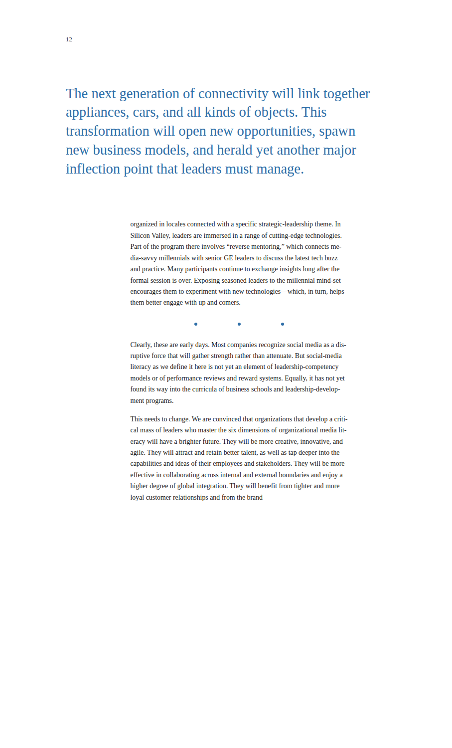12
The next generation of connectivity will link together appliances, cars, and all kinds of objects. This transformation will open new opportunities, spawn new business models, and herald yet another major inflection point that leaders must manage.
organized in locales connected with a specific strategic-leadership theme. In Silicon Valley, leaders are immersed in a range of cutting-edge technologies. Part of the program there involves “reverse mentoring,” which connects media-savvy millennials with senior GE leaders to discuss the latest tech buzz and practice. Many participants continue to exchange insights long after the formal session is over. Exposing seasoned leaders to the millennial mind-set encourages them to experiment with new technologies—which, in turn, helps them better engage with up and comers.
Clearly, these are early days. Most companies recognize social media as a disruptive force that will gather strength rather than attenuate. But social-media literacy as we define it here is not yet an element of leadership-competency models or of performance reviews and reward systems. Equally, it has not yet found its way into the curricula of business schools and leadership-development programs.
This needs to change. We are convinced that organizations that develop a critical mass of leaders who master the six dimensions of organizational media literacy will have a brighter future. They will be more creative, innovative, and agile. They will attract and retain better talent, as well as tap deeper into the capabilities and ideas of their employees and stakeholders. They will be more effective in collaborating across internal and external boundaries and enjoy a higher degree of global integration. They will benefit from tighter and more loyal customer relationships and from the brand